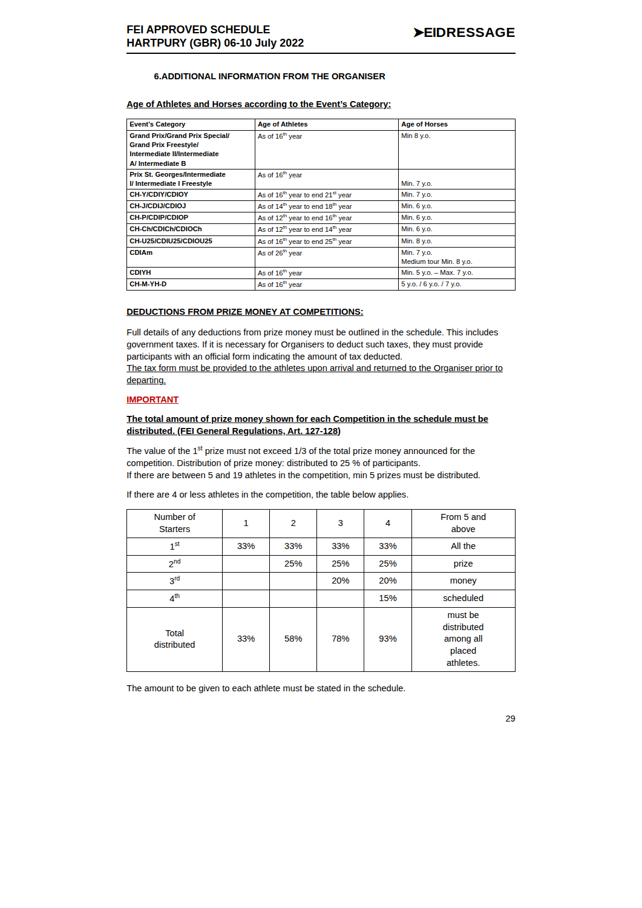FEI APPROVED SCHEDULE
HARTPURY (GBR) 06-10 July 2022
➤EI DRESSAGE
6.ADDITIONAL INFORMATION FROM THE ORGANISER
Age of Athletes and Horses according to the Event’s Category:
| Event’s Category | Age of Athletes | Age of Horses |
| --- | --- | --- |
| Grand Prix/Grand Prix Special/ Grand Prix Freestyle/ Intermediate II/Intermediate A/ Intermediate B | As of 16 th year | Min 8 y.o. |
| Prix St. Georges/Intermediate I/ Intermediate I Freestyle | As of 16 th year | Min. 7 y.o. |
| CH-Y/CDIY/CDIOY | As of 16 th year to end 21 st year | Min. 7 y.o. |
| CH-J/CDIJ/CDIOJ | As of 14 th year to end 18 th year | Min. 6 y.o. |
| CH-P/CDIP/CDIOP | As of 12 th year to end 16 th year | Min. 6 y.o. |
| CH-Ch/CDICh/CDIOCh | As of 12 th year to end 14 th year | Min. 6 y.o. |
| CH-U25/CDIU25/CDIOU25 | As of 16 th year to end 25 th year | Min. 8 y.o. |
| CDIAm | As of 26 th year | Min. 7 y.o. Medium tour Min. 8 y.o. |
| CDIYH | As of 16 th year | Min. 5 y.o. – Max. 7 y.o. |
| CH-M-YH-D | As of 16 th year | 5 y.o. / 6 y.o. / 7 y.o. |
DEDUCTIONS FROM PRIZE MONEY AT COMPETITIONS:
Full details of any deductions from prize money must be outlined in the schedule. This includes government taxes. If it is necessary for Organisers to deduct such taxes, they must provide participants with an official form indicating the amount of tax deducted.
The tax form must be provided to the athletes upon arrival and returned to the Organiser prior to departing.
IMPORTANT
The total amount of prize money shown for each Competition in the schedule must be distributed. (FEI General Regulations, Art. 127-128)
The value of the 1st prize must not exceed 1/3 of the total prize money announced for the competition. Distribution of prize money: distributed to 25 % of participants.
If there are between 5 and 19 athletes in the competition, min 5 prizes must be distributed.
If there are 4 or less athletes in the competition, the table below applies.
| Number of Starters | 1 | 2 | 3 | 4 | From 5 and above |
| 1 st | 33% | 33% | 33% | 33% | All the |
| 2 nd | | 25% | 25% | 25% | prize |
| 3 rd | | | 20% | 20% | money |
| 4 th | | | | 15% | scheduled |
| Total distributed | 33% | 58% | 78% | 93% | must be distributed among all placed athletes. |
The amount to be given to each athlete must be stated in the schedule.
29